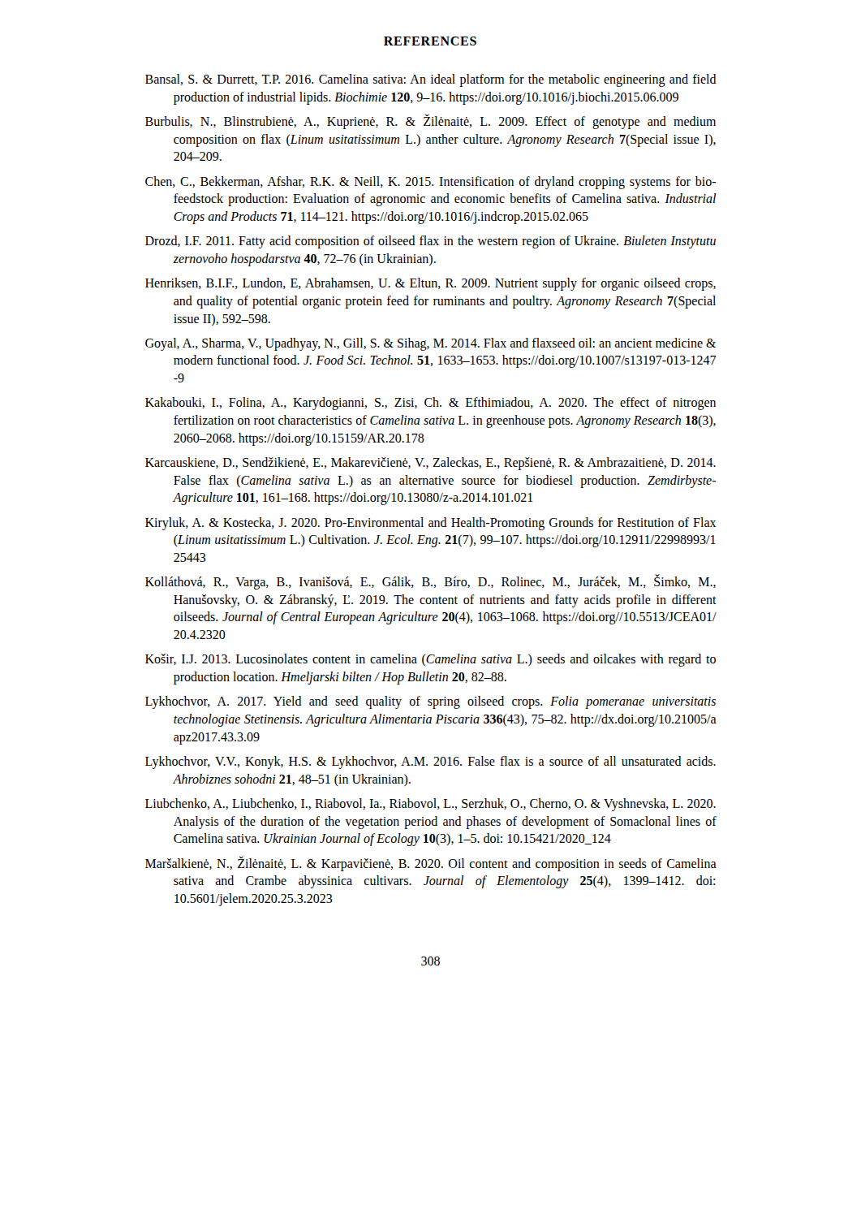REFERENCES
Bansal, S. & Durrett, T.P. 2016. Camelina sativa: An ideal platform for the metabolic engineering and field production of industrial lipids. Biochimie 120, 9–16. https://doi.org/10.1016/j.biochi.2015.06.009
Burbulis, N., Blinstrubienė, A., Kuprienė, R. & Žilėnaitė, L. 2009. Effect of genotype and medium composition on flax (Linum usitatissimum L.) anther culture. Agronomy Research 7(Special issue I), 204–209.
Chen, C., Bekkerman, Afshar, R.K. & Neill, K. 2015. Intensification of dryland cropping systems for bio-feedstock production: Evaluation of agronomic and economic benefits of Camelina sativa. Industrial Crops and Products 71, 114–121. https://doi.org/10.1016/j.indcrop.2015.02.065
Drozd, I.F. 2011. Fatty acid composition of oilseed flax in the western region of Ukraine. Biuleten Instytutu zernovoho hospodarstva 40, 72–76 (in Ukrainian).
Henriksen, B.I.F., Lundon, E, Abrahamsen, U. & Eltun, R. 2009. Nutrient supply for organic oilseed crops, and quality of potential organic protein feed for ruminants and poultry. Agronomy Research 7(Special issue II), 592–598.
Goyal, A., Sharma, V., Upadhyay, N., Gill, S. & Sihag, M. 2014. Flax and flaxseed oil: an ancient medicine & modern functional food. J. Food Sci. Technol. 51, 1633–1653. https://doi.org/10.1007/s13197-013-1247-9
Kakabouki, I., Folina, A., Karydogianni, S., Zisi, Ch. & Efthimiadou, A. 2020. The effect of nitrogen fertilization on root characteristics of Camelina sativa L. in greenhouse pots. Agronomy Research 18(3), 2060–2068. https://doi.org/10.15159/AR.20.178
Karcauskiene, D., Sendžikienė, E., Makarevičienė, V., Zaleckas, E., Repšienė, R. & Ambrazaitienė, D. 2014. False flax (Camelina sativa L.) as an alternative source for biodiesel production. Zemdirbyste-Agriculture 101, 161–168. https://doi.org/10.13080/z-a.2014.101.021
Kiryluk, A. & Kostecka, J. 2020. Pro-Environmental and Health-Promoting Grounds for Restitution of Flax (Linum usitatissimum L.) Cultivation. J. Ecol. Eng. 21(7), 99–107. https://doi.org/10.12911/22998993/125443
Kolláthová, R., Varga, B., Ivanišová, E., Gálik, B., Bíro, D., Rolinec, M., Juráček, M., Šimko, M., Hanušovsky, O. & Zábranský, Ľ. 2019. The content of nutrients and fatty acids profile in different oilseeds. Journal of Central European Agriculture 20(4), 1063–1068. https://doi.org//10.5513/JCEA01/20.4.2320
Košir, I.J. 2013. Lucosinolates content in camelina (Camelina sativa L.) seeds and oilcakes with regard to production location. Hmeljarski bilten / Hop Bulletin 20, 82–88.
Lykhochvor, A. 2017. Yield and seed quality of spring oilseed crops. Folia pomeranae universitatis technologiae Stetinensis. Agricultura Alimentaria Piscaria 336(43), 75–82. http://dx.doi.org/10.21005/aapz2017.43.3.09
Lykhochvor, V.V., Konyk, H.S. & Lykhochvor, A.M. 2016. False flax is a source of all unsaturated acids. Ahrobiznes sohodni 21, 48–51 (in Ukrainian).
Liubchenko, A., Liubchenko, I., Riabovol, Ia., Riabovol, L., Serzhuk, O., Cherno, O. & Vyshnevska, L. 2020. Analysis of the duration of the vegetation period and phases of development of Somaclonal lines of Camelina sativa. Ukrainian Journal of Ecology 10(3), 1–5. doi: 10.15421/2020_124
Maršalkienė, N., Žilėnaitė, L. & Karpavičienė, B. 2020. Oil content and composition in seeds of Camelina sativa and Crambe abyssinica cultivars. Journal of Elementology 25(4), 1399–1412. doi: 10.5601/jelem.2020.25.3.2023
308